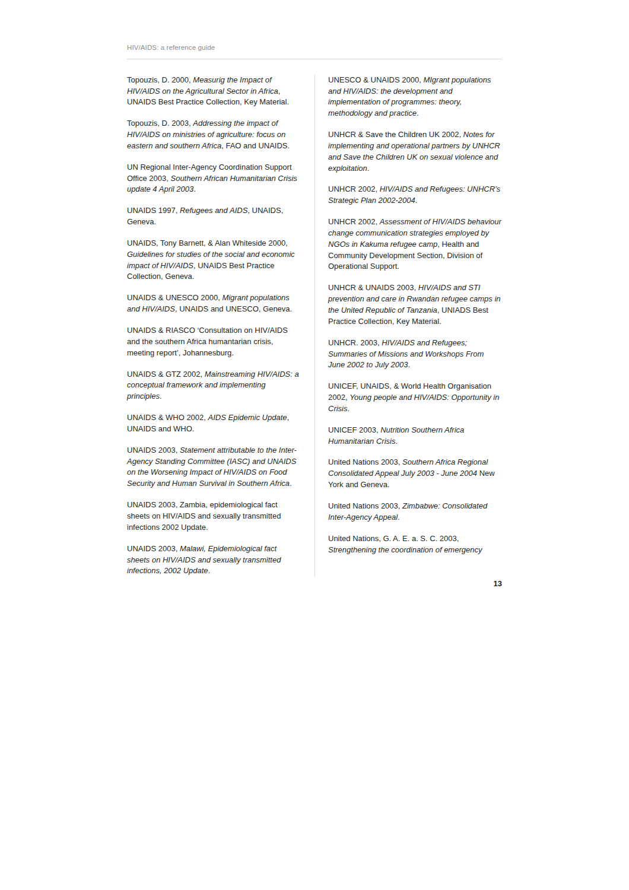HIV/AIDS: a reference guide
Topouzis, D. 2000, Measurig the Impact of HIV/AIDS on the Agricultural Sector in Africa, UNAIDS Best Practice Collection, Key Material.
Topouzis, D. 2003, Addressing the impact of HIV/AIDS on ministries of agriculture: focus on eastern and southern Africa, FAO and UNAIDS.
UN Regional Inter-Agency Coordination Support Office 2003, Southern African Humanitarian Crisis update 4 April 2003.
UNAIDS 1997, Refugees and AIDS, UNAIDS, Geneva.
UNAIDS, Tony Barnett, & Alan Whiteside 2000, Guidelines for studies of the social and economic impact of HIV/AIDS, UNAIDS Best Practice Collection, Geneva.
UNAIDS & UNESCO 2000, Migrant populations and HIV/AIDS, UNAIDS and UNESCO, Geneva.
UNAIDS & RIASCO ‘Consultation on HIV/AIDS and the southern Africa humantarian crisis, meeting report’, Johannesburg.
UNAIDS & GTZ 2002, Mainstreaming HIV/AIDS: a conceptual framework and implementing principles.
UNAIDS & WHO 2002, AIDS Epidemic Update, UNAIDS and WHO.
UNAIDS 2003, Statement attributable to the Inter-Agency Standing Committee (IASC) and UNAIDS on the Worsening Impact of HIV/AIDS on Food Security and Human Survival in Southern Africa.
UNAIDS 2003, Zambia, epidemiological fact sheets on HIV/AIDS and sexually transmitted infections 2002 Update.
UNAIDS 2003, Malawi, Epidemiological fact sheets on HIV/AIDS and sexually transmitted infections, 2002 Update.
UNESCO & UNAIDS 2000, MIgrant populations and HIV/AIDS: the development and implementation of programmes: theory, methodology and practice.
UNHCR & Save the Children UK 2002, Notes for implementing and operational partners by UNHCR and Save the Children UK on sexual violence and exploitation.
UNHCR 2002, HIV/AIDS and Refugees: UNHCR’s Strategic Plan 2002-2004.
UNHCR 2002, Assessment of HIV/AIDS behaviour change communication strategies employed by NGOs in Kakuma refugee camp, Health and Community Development Section, Division of Operational Support.
UNHCR & UNAIDS 2003, HIV/AIDS and STI prevention and care in Rwandan refugee camps in the United Republic of Tanzania, UNIADS Best Practice Collection, Key Material.
UNHCR. 2003, HIV/AIDS and Refugees; Summaries of Missions and Workshops From June 2002 to July 2003.
UNICEF, UNAIDS, & World Health Organisation 2002, Young people and HIV/AIDS: Opportunity in Crisis.
UNICEF 2003, Nutrition Southern Africa Humanitarian Crisis.
United Nations 2003, Southern Africa Regional Consolidated Appeal July 2003 - June 2004 New York and Geneva.
United Nations 2003, Zimbabwe: Consolidated Inter-Agency Appeal.
United Nations, G. A. E. a. S. C. 2003, Strengthening the coordination of emergency
13